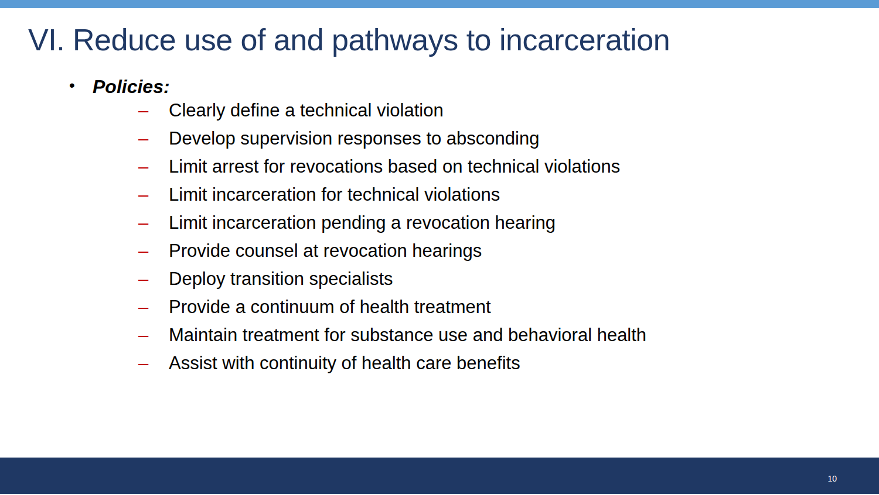VI. Reduce use of and pathways to incarceration
Policies:
Clearly define a technical violation
Develop supervision responses to absconding
Limit arrest for revocations based on technical violations
Limit incarceration for technical violations
Limit incarceration pending a revocation hearing
Provide counsel at revocation hearings
Deploy transition specialists
Provide a continuum of health treatment
Maintain treatment for substance use and behavioral health
Assist with continuity of health care benefits
10